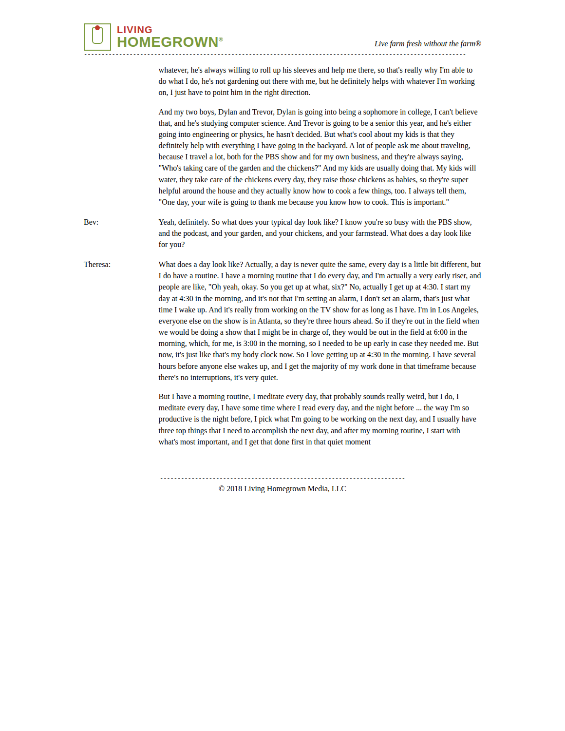LIVING HOMEGROWN®
Live farm fresh without the farm®
-------------------------------------------------------------------------------------------------------------
| | whatever, he's always willing to roll up his sleeves and help me there, so that's really why I'm able to do what I do, he's not gardening out there with me, but he definitely helps with whatever I'm working on, I just have to point him in the right direction. And my two boys, Dylan and Trevor, Dylan is going into being a sophomore in college, I can't believe that, and he's studying computer science. And Trevor is going to be a senior this year, and he's either going into engineering or physics, he hasn't decided. But what's cool about my kids is that they definitely help with everything I have going in the backyard. A lot of people ask me about traveling, because I travel a lot, both for the PBS show and for my own business, and they're always saying, "Who's taking care of the garden and the chickens?" And my kids are usually doing that. My kids will water, they take care of the chickens every day, they raise those chickens as babies, so they're super helpful around the house and they actually know how to cook a few things, too. I always tell them, "One day, your wife is going to thank me because you know how to cook. This is important." |
| Bev: | Yeah, definitely. So what does your typical day look like? I know you're so busy with the PBS show, and the podcast, and your garden, and your chickens, and your farmstead. What does a day look like for you? |
| Theresa: | What does a day look like? Actually, a day is never quite the same, every day is a little bit different, but I do have a routine. I have a morning routine that I do every day, and I'm actually a very early riser, and people are like, "Oh yeah, okay. So you get up at what, six?" No, actually I get up at 4:30. I start my day at 4:30 in the morning, and it's not that I'm setting an alarm, I don't set an alarm, that's just what time I wake up. And it's really from working on the TV show for as long as I have. I'm in Los Angeles, everyone else on the show is in Atlanta, so they're three hours ahead. So if they're out in the field when we would be doing a show that I might be in charge of, they would be out in the field at 6:00 in the morning, which, for me, is 3:00 in the morning, so I needed to be up early in case they needed me. But now, it's just like that's my body clock now. So I love getting up at 4:30 in the morning. I have several hours before anyone else wakes up, and I get the majority of my work done in that timeframe because there's no interruptions, it's very quiet. But I have a morning routine, I meditate every day, that probably sounds really weird, but I do, I meditate every day, I have some time where I read every day, and the night before ... the way I'm so productive is the night before, I pick what I'm going to be working on the next day, and I usually have three top things that I need to accomplish the next day, and after my morning routine, I start with what's most important, and I get that done first in that quiet moment |
----------------------------------------------------------------------
© 2018 Living Homegrown Media, LLC